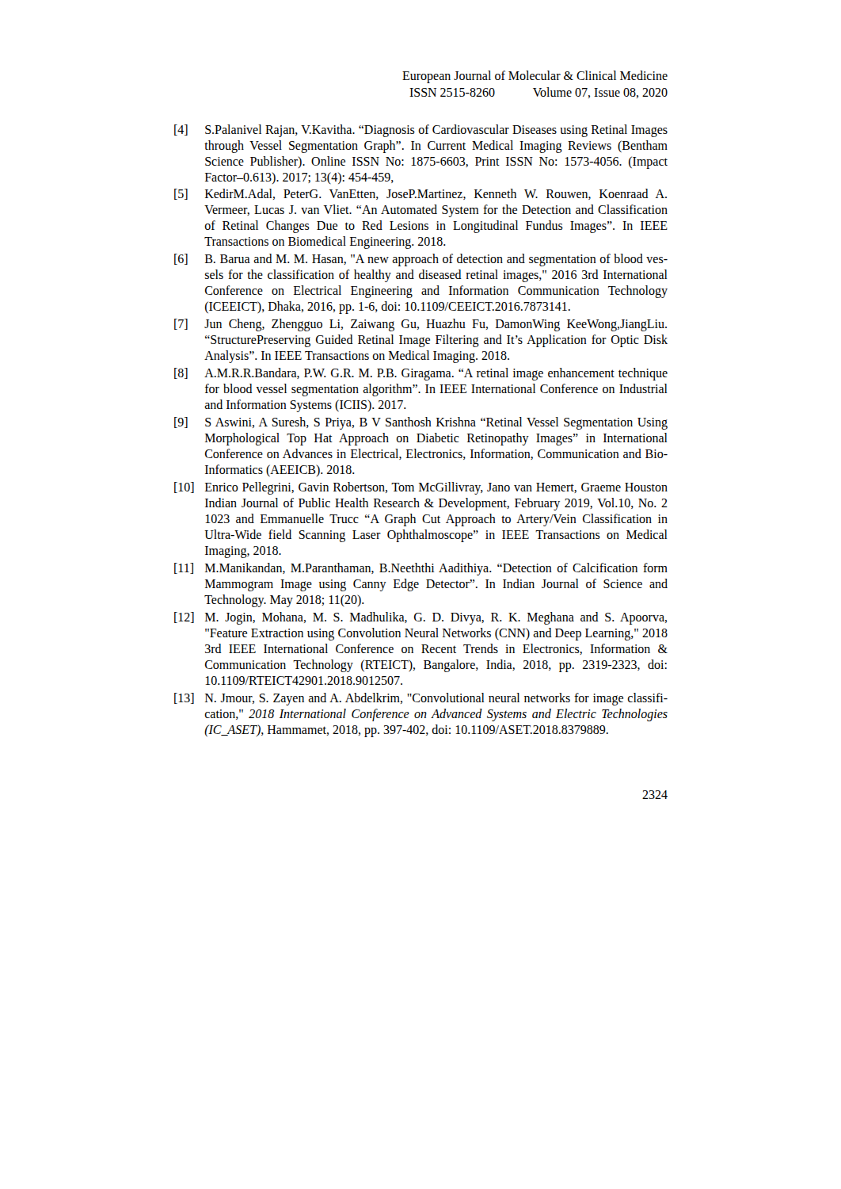European Journal of Molecular & Clinical Medicine ISSN 2515-8260 Volume 07, Issue 08, 2020
[4] S.Palanivel Rajan, V.Kavitha. “Diagnosis of Cardiovascular Diseases using Retinal Images through Vessel Segmentation Graph”. In Current Medical Imaging Reviews (Bentham Science Publisher). Online ISSN No: 1875-6603, Print ISSN No: 1573-4056. (Impact Factor–0.613). 2017; 13(4): 454-459,
[5] KedirM.Adal, PeterG. VanEtten, JoseP.Martinez, Kenneth W. Rouwen, Koenraad A. Vermeer, Lucas J. van Vliet. “An Automated System for the Detection and Classification of Retinal Changes Due to Red Lesions in Longitudinal Fundus Images”. In IEEE Transactions on Biomedical Engineering. 2018.
[6] B. Barua and M. M. Hasan, "A new approach of detection and segmentation of blood vessels for the classification of healthy and diseased retinal images," 2016 3rd International Conference on Electrical Engineering and Information Communication Technology (ICEEICT), Dhaka, 2016, pp. 1-6, doi: 10.1109/CEEICT.2016.7873141.
[7] Jun Cheng, Zhengguo Li, Zaiwang Gu, Huazhu Fu, DamonWing KeeWong,JiangLiu. “StructurePreserving Guided Retinal Image Filtering and It’s Application for Optic Disk Analysis”. In IEEE Transactions on Medical Imaging. 2018.
[8] A.M.R.R.Bandara, P.W. G.R. M. P.B. Giragama. “A retinal image enhancement technique for blood vessel segmentation algorithm”. In IEEE International Conference on Industrial and Information Systems (ICIIS). 2017.
[9] S Aswini, A Suresh, S Priya, B V Santhosh Krishna “Retinal Vessel Segmentation Using Morphological Top Hat Approach on Diabetic Retinopathy Images” in International Conference on Advances in Electrical, Electronics, Information, Communication and Bio-Informatics (AEEICB). 2018.
[10] Enrico Pellegrini, Gavin Robertson, Tom McGillivray, Jano van Hemert, Graeme Houston Indian Journal of Public Health Research & Development, February 2019, Vol.10, No. 2 1023 and Emmanuelle Trucc “A Graph Cut Approach to Artery/Vein Classification in Ultra-Wide field Scanning Laser Ophthalmoscope” in IEEE Transactions on Medical Imaging, 2018.
[11] M.Manikandan, M.Paranthaman, B.Neeththi Aadithiya. “Detection of Calcification form Mammogram Image using Canny Edge Detector”. In Indian Journal of Science and Technology. May 2018; 11(20).
[12] M. Jogin, Mohana, M. S. Madhulika, G. D. Divya, R. K. Meghana and S. Apoorva, "Feature Extraction using Convolution Neural Networks (CNN) and Deep Learning," 2018 3rd IEEE International Conference on Recent Trends in Electronics, Information & Communication Technology (RTEICT), Bangalore, India, 2018, pp. 2319-2323, doi: 10.1109/RTEICT42901.2018.9012507.
[13] N. Jmour, S. Zayen and A. Abdelkrim, "Convolutional neural networks for image classification," 2018 International Conference on Advanced Systems and Electric Technologies (IC_ASET), Hammamet, 2018, pp. 397-402, doi: 10.1109/ASET.2018.8379889.
2324